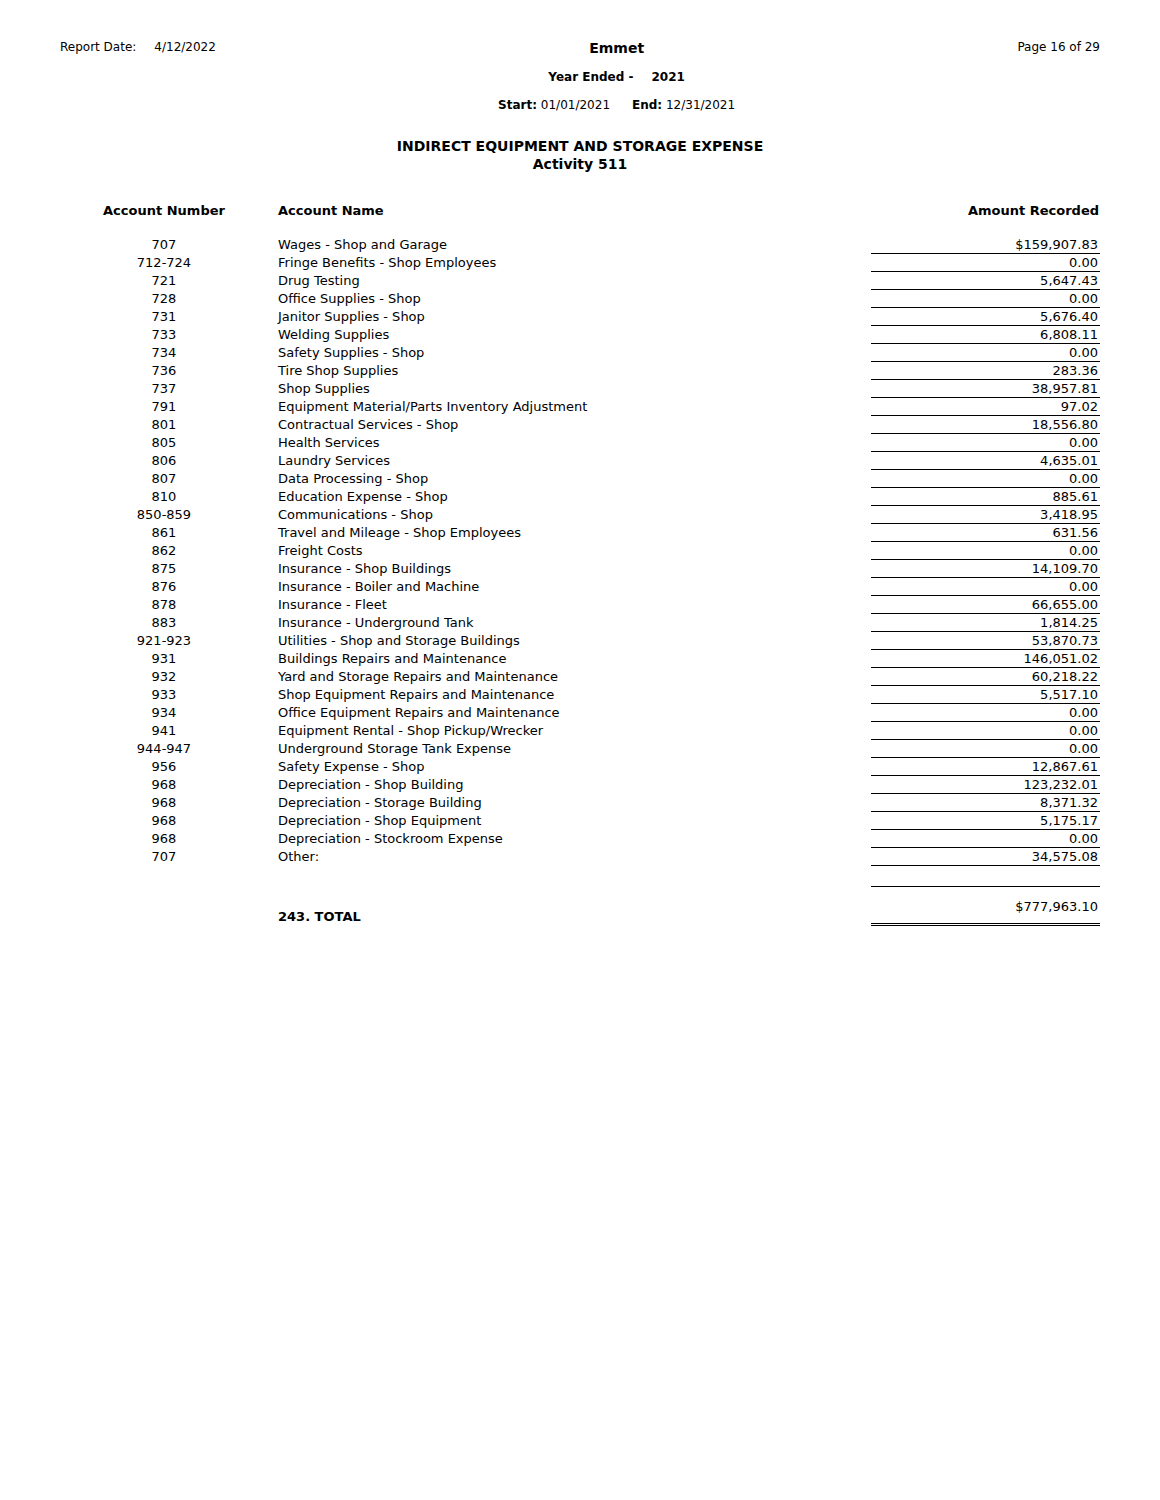Report Date: 4/12/2022
Emmet
Year Ended -2021
Start: 01/01/2021 End: 12/31/2021
Page 16 of 29
INDIRECT EQUIPMENT AND STORAGE EXPENSE
Activity 511
| Account Number | Account Name | Amount Recorded |
| --- | --- | --- |
| 707 | Wages - Shop and Garage | $159,907.83 |
| 712-724 | Fringe Benefits - Shop Employees | 0.00 |
| 721 | Drug Testing | 5,647.43 |
| 728 | Office Supplies - Shop | 0.00 |
| 731 | Janitor Supplies - Shop | 5,676.40 |
| 733 | Welding Supplies | 6,808.11 |
| 734 | Safety Supplies - Shop | 0.00 |
| 736 | Tire Shop Supplies | 283.36 |
| 737 | Shop Supplies | 38,957.81 |
| 791 | Equipment Material/Parts Inventory Adjustment | 97.02 |
| 801 | Contractual Services - Shop | 18,556.80 |
| 805 | Health Services | 0.00 |
| 806 | Laundry Services | 4,635.01 |
| 807 | Data Processing - Shop | 0.00 |
| 810 | Education Expense - Shop | 885.61 |
| 850-859 | Communications - Shop | 3,418.95 |
| 861 | Travel and Mileage - Shop Employees | 631.56 |
| 862 | Freight Costs | 0.00 |
| 875 | Insurance - Shop Buildings | 14,109.70 |
| 876 | Insurance - Boiler and Machine | 0.00 |
| 878 | Insurance - Fleet | 66,655.00 |
| 883 | Insurance - Underground Tank | 1,814.25 |
| 921-923 | Utilities - Shop and Storage Buildings | 53,870.73 |
| 931 | Buildings Repairs and Maintenance | 146,051.02 |
| 932 | Yard and Storage Repairs and Maintenance | 60,218.22 |
| 933 | Shop Equipment Repairs and Maintenance | 5,517.10 |
| 934 | Office Equipment Repairs and Maintenance | 0.00 |
| 941 | Equipment Rental - Shop Pickup/Wrecker | 0.00 |
| 944-947 | Underground Storage Tank Expense | 0.00 |
| 956 | Safety Expense - Shop | 12,867.61 |
| 968 | Depreciation - Shop Building | 123,232.01 |
| 968 | Depreciation - Storage Building | 8,371.32 |
| 968 | Depreciation - Shop Equipment | 5,175.17 |
| 968 | Depreciation - Stockroom Expense | 0.00 |
| 707 | Other: | 34,575.08 |
| | 243. TOTAL | $777,963.10 |